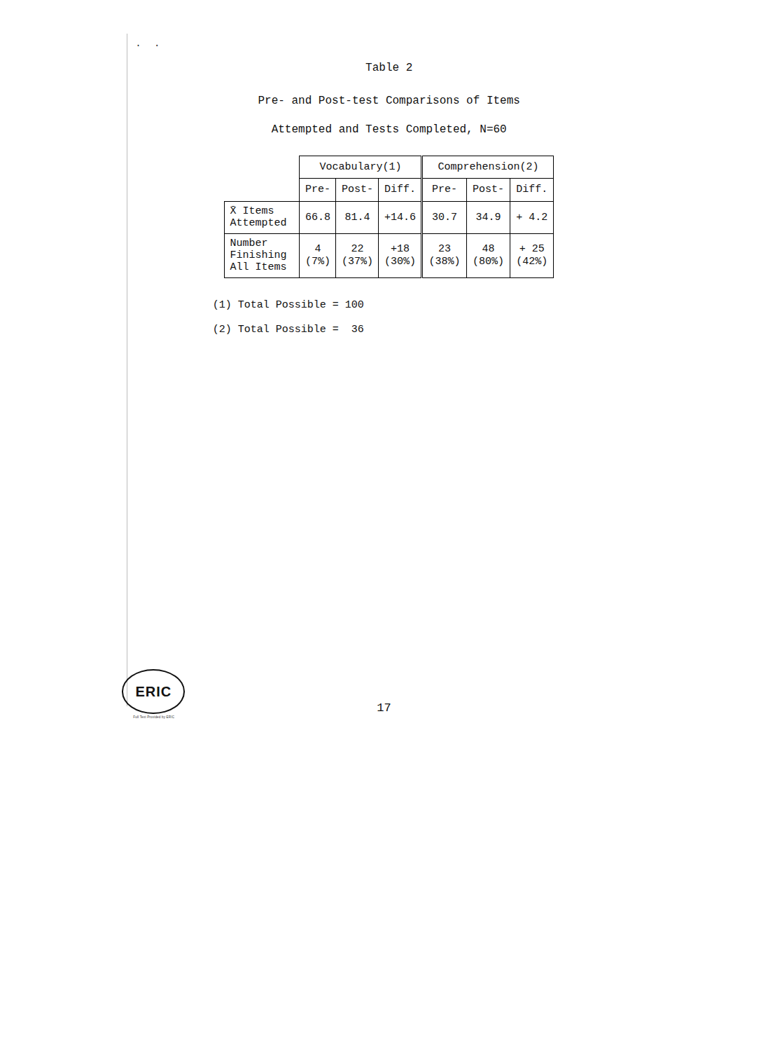. .
Table 2
Pre- and Post-test Comparisons of Items
Attempted and Tests Completed, N=60
| | Vocabulary(1) | Comprehension(2) |
| --- | --- | --- |
| Pre- | Post- | Diff. | Pre- | Post- | Diff. |
| X̄ Items Attempted | 66.8 | 81.4 | +14.6 | 30.7 | 34.9 | + 4.2 |
| Number Finishing All Items | 4 (7%) | 22 (37%) | +18 (30%) | 23 (38%) | 48 (80%) | + 25 (42%) |
(1) Total Possible = 100
(2) Total Possible = 36
17
ERIC Full Text Provided by ERIC